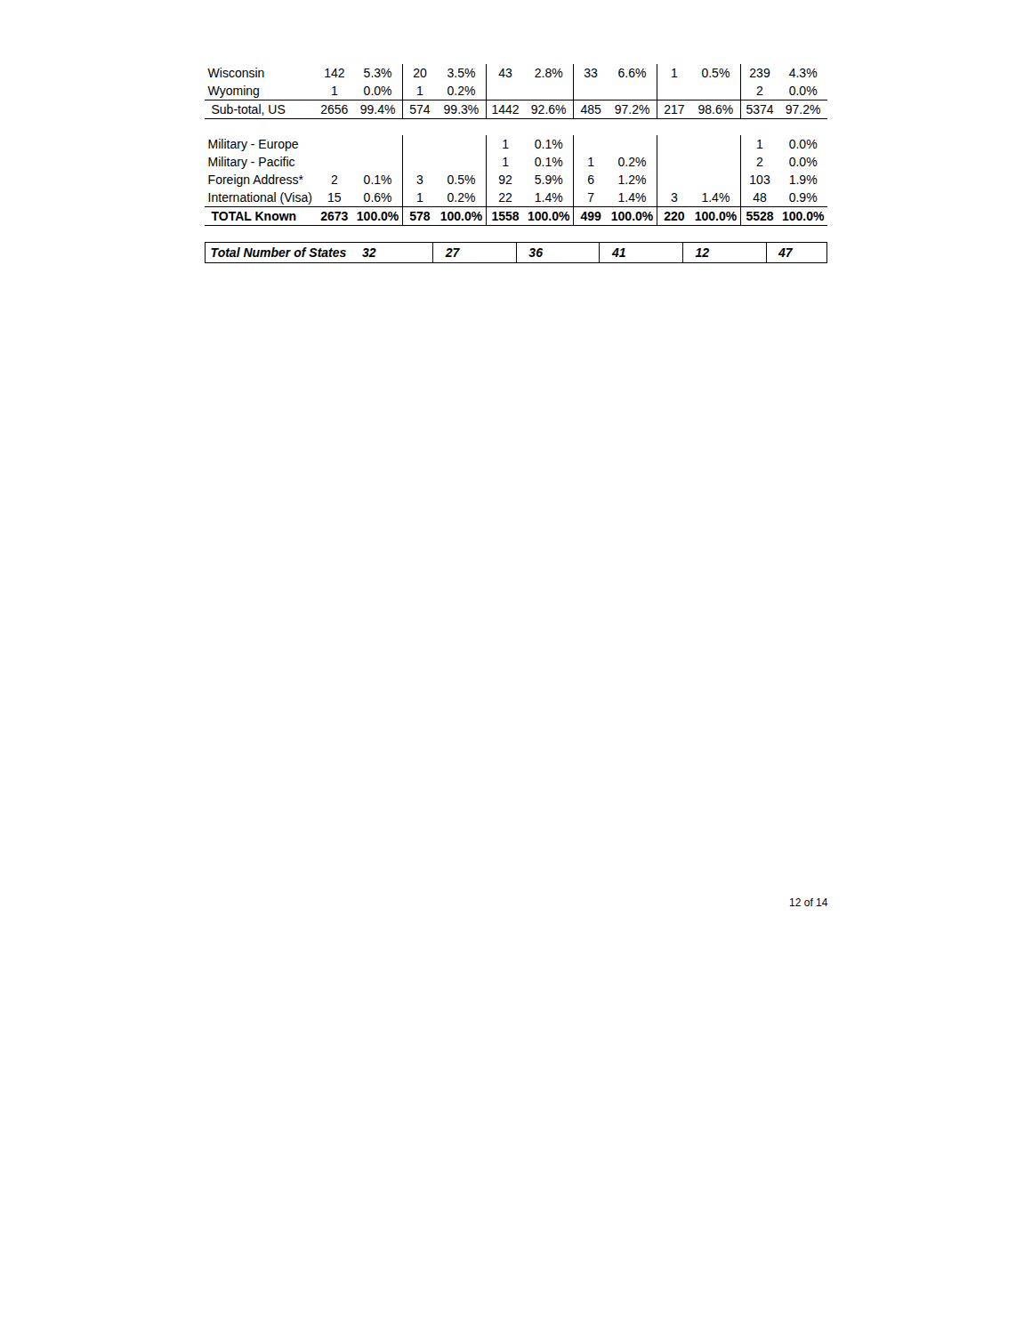| Wisconsin | 142 | 5.3% | 20 | 3.5% | 43 | 2.8% | 33 | 6.6% | 1 | 0.5% | 239 | 4.3% |
| Wyoming | 1 | 0.0% | 1 | 0.2% | | | | | | | 2 | 0.0% |
| Sub-total, US | 2656 | 99.4% | 574 | 99.3% | 1442 | 92.6% | 485 | 97.2% | 217 | 98.6% | 5374 | 97.2% |
| Military - Europe | | | | | 1 | 0.1% | | | | | 1 | 0.0% |
| Military - Pacific | | | | | 1 | 0.1% | 1 | 0.2% | | | 2 | 0.0% |
| Foreign Address* | 2 | 0.1% | 3 | 0.5% | 92 | 5.9% | 6 | 1.2% | | | 103 | 1.9% |
| International (Visa) | 15 | 0.6% | 1 | 0.2% | 22 | 1.4% | 7 | 1.4% | 3 | 1.4% | 48 | 0.9% |
| TOTAL Known | 2673 | 100.0% | 578 | 100.0% | 1558 | 100.0% | 499 | 100.0% | 220 | 100.0% | 5528 | 100.0% |
| Total Number of States | 32 | | 27 | | 36 | | 41 | | 12 | | 47 | |
12 of 14